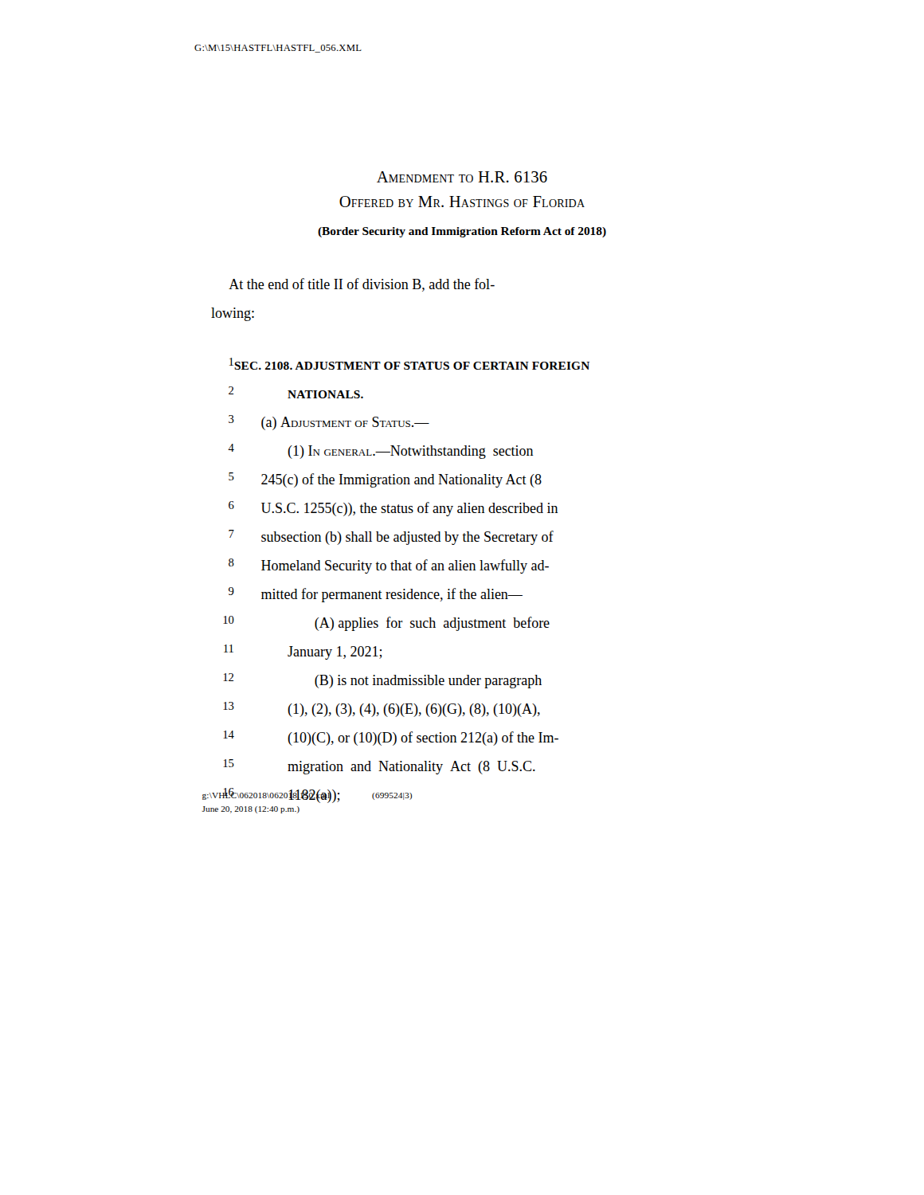G:\M\15\HASTFL\HASTFL_056.XML
Amendment to H.R. 6136
Offered by Mr. Hastings of Florida
(Border Security and Immigration Reform Act of 2018)
At the end of title II of division B, add the fol- lowing:
| 1 | SEC. 2108. ADJUSTMENT OF STATUS OF CERTAIN FOREIGN |
| 2 | NATIONALS. |
| 3 | (a) Adjustment of Status .— |
| 4 | (1) In general .—Notwithstanding section |
| 5 | 245(c) of the Immigration and Nationality Act (8 |
| 6 | U.S.C. 1255(c)), the status of any alien described in |
| 7 | subsection (b) shall be adjusted by the Secretary of |
| 8 | Homeland Security to that of an alien lawfully ad- |
| 9 | mitted for permanent residence, if the alien— |
| 10 | (A) applies for such adjustment before |
| 11 | January 1, 2021; |
| 12 | (B) is not inadmissible under paragraph |
| 13 | (1), (2), (3), (4), (6)(E), (6)(G), (8), (10)(A), |
| 14 | (10)(C), or (10)(D) of section 212(a) of the Im- |
| 15 | migration and Nationality Act (8 U.S.C. |
| 16 | 1182(a)); |
g:\VHLC\062018\062018.150.xml(699524|3)
June 20, 2018 (12:40 p.m.)